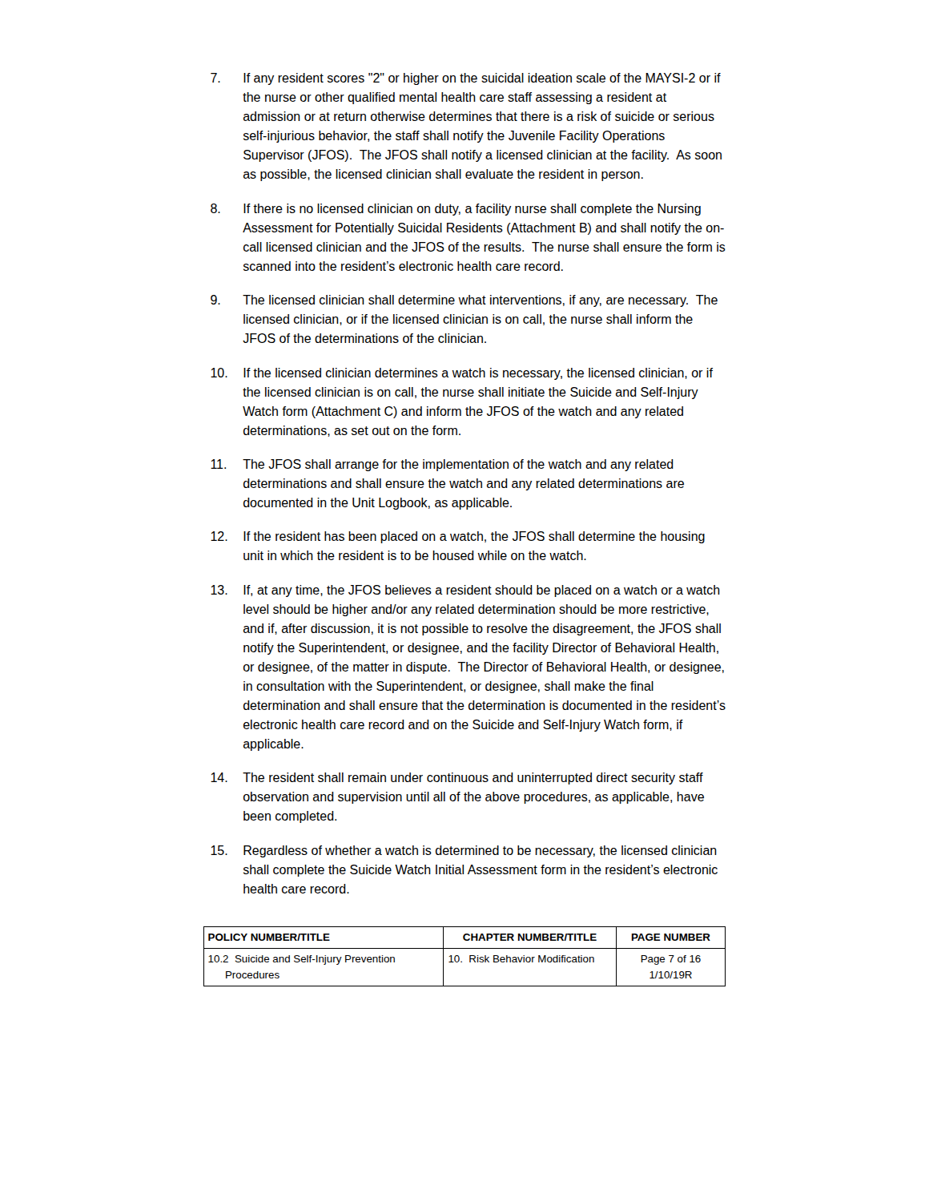7. If any resident scores "2" or higher on the suicidal ideation scale of the MAYSI-2 or if the nurse or other qualified mental health care staff assessing a resident at admission or at return otherwise determines that there is a risk of suicide or serious self-injurious behavior, the staff shall notify the Juvenile Facility Operations Supervisor (JFOS). The JFOS shall notify a licensed clinician at the facility. As soon as possible, the licensed clinician shall evaluate the resident in person.
8. If there is no licensed clinician on duty, a facility nurse shall complete the Nursing Assessment for Potentially Suicidal Residents (Attachment B) and shall notify the on-call licensed clinician and the JFOS of the results. The nurse shall ensure the form is scanned into the resident’s electronic health care record.
9. The licensed clinician shall determine what interventions, if any, are necessary. The licensed clinician, or if the licensed clinician is on call, the nurse shall inform the JFOS of the determinations of the clinician.
10. If the licensed clinician determines a watch is necessary, the licensed clinician, or if the licensed clinician is on call, the nurse shall initiate the Suicide and Self-Injury Watch form (Attachment C) and inform the JFOS of the watch and any related determinations, as set out on the form.
11. The JFOS shall arrange for the implementation of the watch and any related determinations and shall ensure the watch and any related determinations are documented in the Unit Logbook, as applicable.
12. If the resident has been placed on a watch, the JFOS shall determine the housing unit in which the resident is to be housed while on the watch.
13. If, at any time, the JFOS believes a resident should be placed on a watch or a watch level should be higher and/or any related determination should be more restrictive, and if, after discussion, it is not possible to resolve the disagreement, the JFOS shall notify the Superintendent, or designee, and the facility Director of Behavioral Health, or designee, of the matter in dispute. The Director of Behavioral Health, or designee, in consultation with the Superintendent, or designee, shall make the final determination and shall ensure that the determination is documented in the resident’s electronic health care record and on the Suicide and Self-Injury Watch form, if applicable.
14. The resident shall remain under continuous and uninterrupted direct security staff observation and supervision until all of the above procedures, as applicable, have been completed.
15. Regardless of whether a watch is determined to be necessary, the licensed clinician shall complete the Suicide Watch Initial Assessment form in the resident’s electronic health care record.
| POLICY NUMBER/TITLE | CHAPTER NUMBER/TITLE | PAGE NUMBER |
| --- | --- | --- |
| 10.2 Suicide and Self-Injury Prevention Procedures | 10. Risk Behavior Modification | Page 7 of 16 1/10/19R |